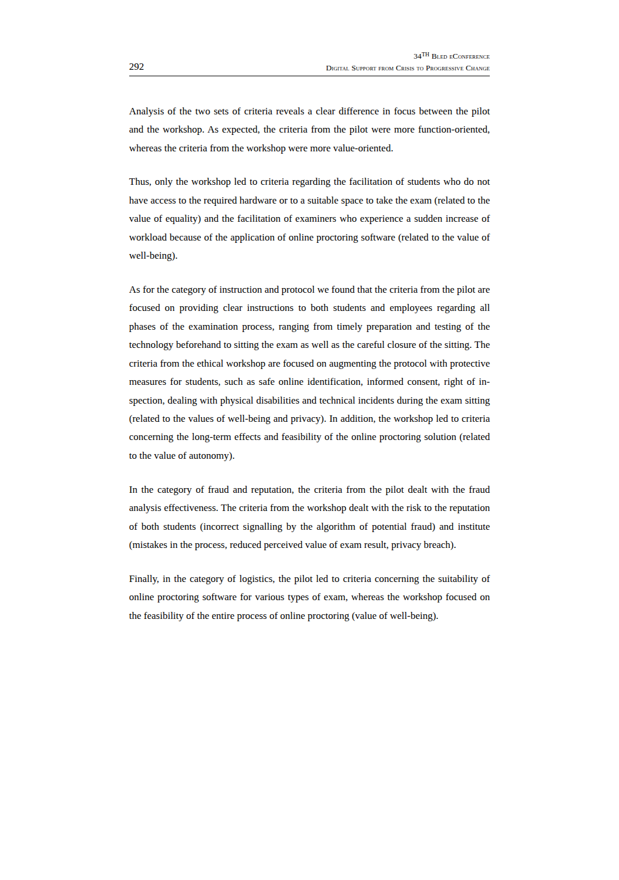292
34th Bled eConference Digital Support from Crisis to Progressive Change
Analysis of the two sets of criteria reveals a clear difference in focus between the pilot and the workshop. As expected, the criteria from the pilot were more function-oriented, whereas the criteria from the workshop were more value-oriented.
Thus, only the workshop led to criteria regarding the facilitation of students who do not have access to the required hardware or to a suitable space to take the exam (related to the value of equality) and the facilitation of examiners who experience a sudden increase of workload because of the application of online proctoring software (related to the value of well-being).
As for the category of instruction and protocol we found that the criteria from the pilot are focused on providing clear instructions to both students and employees regarding all phases of the examination process, ranging from timely preparation and testing of the technology beforehand to sitting the exam as well as the careful closure of the sitting. The criteria from the ethical workshop are focused on augmenting the protocol with protective measures for students, such as safe online identification, informed consent, right of inspection, dealing with physical disabilities and technical incidents during the exam sitting (related to the values of well-being and privacy). In addition, the workshop led to criteria concerning the long-term effects and feasibility of the online proctoring solution (related to the value of autonomy).
In the category of fraud and reputation, the criteria from the pilot dealt with the fraud analysis effectiveness. The criteria from the workshop dealt with the risk to the reputation of both students (incorrect signalling by the algorithm of potential fraud) and institute (mistakes in the process, reduced perceived value of exam result, privacy breach).
Finally, in the category of logistics, the pilot led to criteria concerning the suitability of online proctoring software for various types of exam, whereas the workshop focused on the feasibility of the entire process of online proctoring (value of well-being).